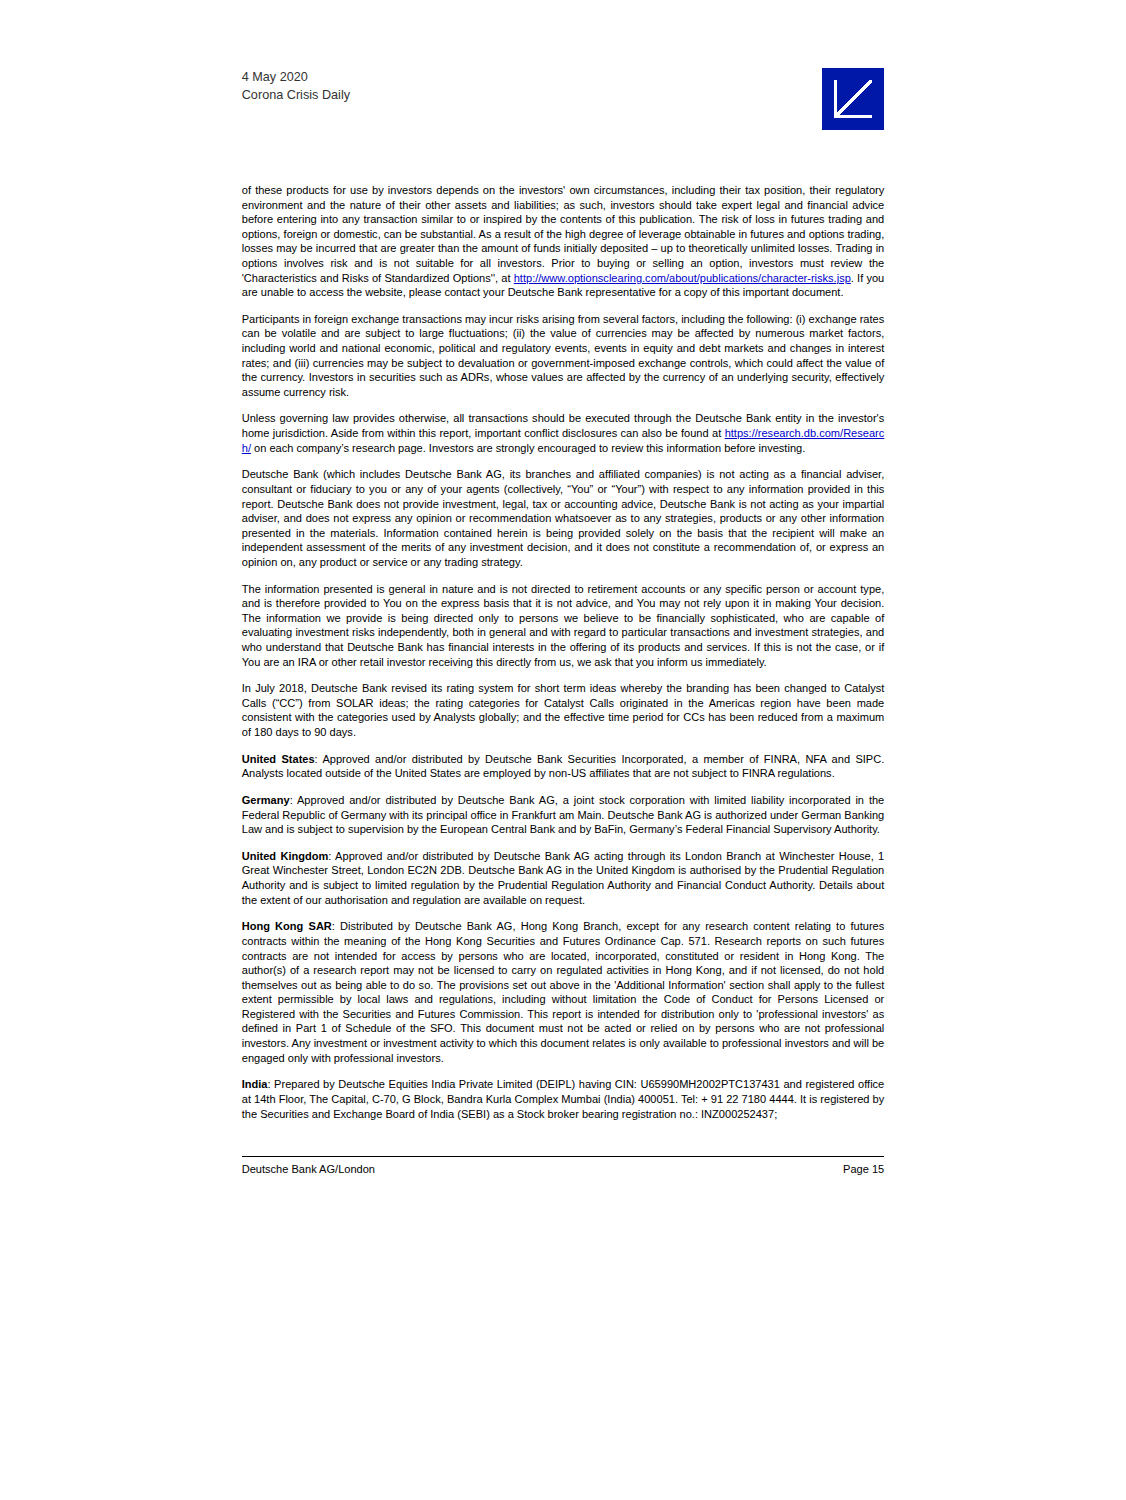4 May 2020
Corona Crisis Daily
of these products for use by investors depends on the investors' own circumstances, including their tax position, their regulatory environment and the nature of their other assets and liabilities; as such, investors should take expert legal and financial advice before entering into any transaction similar to or inspired by the contents of this publication. The risk of loss in futures trading and options, foreign or domestic, can be substantial. As a result of the high degree of leverage obtainable in futures and options trading, losses may be incurred that are greater than the amount of funds initially deposited – up to theoretically unlimited losses. Trading in options involves risk and is not suitable for all investors. Prior to buying or selling an option, investors must review the 'Characteristics and Risks of Standardized Options'', at http://www.optionsclearing.com/about/publications/character-risks.jsp. If you are unable to access the website, please contact your Deutsche Bank representative for a copy of this important document.
Participants in foreign exchange transactions may incur risks arising from several factors, including the following: (i) exchange rates can be volatile and are subject to large fluctuations; (ii) the value of currencies may be affected by numerous market factors, including world and national economic, political and regulatory events, events in equity and debt markets and changes in interest rates; and (iii) currencies may be subject to devaluation or government-imposed exchange controls, which could affect the value of the currency. Investors in securities such as ADRs, whose values are affected by the currency of an underlying security, effectively assume currency risk.
Unless governing law provides otherwise, all transactions should be executed through the Deutsche Bank entity in the investor's home jurisdiction. Aside from within this report, important conflict disclosures can also be found at https://research.db.com/Research/ on each company’s research page. Investors are strongly encouraged to review this information before investing.
Deutsche Bank (which includes Deutsche Bank AG, its branches and affiliated companies) is not acting as a financial adviser, consultant or fiduciary to you or any of your agents (collectively, “You” or “Your”) with respect to any information provided in this report. Deutsche Bank does not provide investment, legal, tax or accounting advice, Deutsche Bank is not acting as your impartial adviser, and does not express any opinion or recommendation whatsoever as to any strategies, products or any other information presented in the materials. Information contained herein is being provided solely on the basis that the recipient will make an independent assessment of the merits of any investment decision, and it does not constitute a recommendation of, or express an opinion on, any product or service or any trading strategy.
The information presented is general in nature and is not directed to retirement accounts or any specific person or account type, and is therefore provided to You on the express basis that it is not advice, and You may not rely upon it in making Your decision. The information we provide is being directed only to persons we believe to be financially sophisticated, who are capable of evaluating investment risks independently, both in general and with regard to particular transactions and investment strategies, and who understand that Deutsche Bank has financial interests in the offering of its products and services. If this is not the case, or if You are an IRA or other retail investor receiving this directly from us, we ask that you inform us immediately.
In July 2018, Deutsche Bank revised its rating system for short term ideas whereby the branding has been changed to Catalyst Calls (“CC”) from SOLAR ideas; the rating categories for Catalyst Calls originated in the Americas region have been made consistent with the categories used by Analysts globally; and the effective time period for CCs has been reduced from a maximum of 180 days to 90 days.
United States: Approved and/or distributed by Deutsche Bank Securities Incorporated, a member of FINRA, NFA and SIPC. Analysts located outside of the United States are employed by non-US affiliates that are not subject to FINRA regulations.
Germany: Approved and/or distributed by Deutsche Bank AG, a joint stock corporation with limited liability incorporated in the Federal Republic of Germany with its principal office in Frankfurt am Main. Deutsche Bank AG is authorized under German Banking Law and is subject to supervision by the European Central Bank and by BaFin, Germany’s Federal Financial Supervisory Authority.
United Kingdom: Approved and/or distributed by Deutsche Bank AG acting through its London Branch at Winchester House, 1 Great Winchester Street, London EC2N 2DB. Deutsche Bank AG in the United Kingdom is authorised by the Prudential Regulation Authority and is subject to limited regulation by the Prudential Regulation Authority and Financial Conduct Authority. Details about the extent of our authorisation and regulation are available on request.
Hong Kong SAR: Distributed by Deutsche Bank AG, Hong Kong Branch, except for any research content relating to futures contracts within the meaning of the Hong Kong Securities and Futures Ordinance Cap. 571. Research reports on such futures contracts are not intended for access by persons who are located, incorporated, constituted or resident in Hong Kong. The author(s) of a research report may not be licensed to carry on regulated activities in Hong Kong, and if not licensed, do not hold themselves out as being able to do so. The provisions set out above in the 'Additional Information' section shall apply to the fullest extent permissible by local laws and regulations, including without limitation the Code of Conduct for Persons Licensed or Registered with the Securities and Futures Commission. This report is intended for distribution only to 'professional investors' as defined in Part 1 of Schedule of the SFO. This document must not be acted or relied on by persons who are not professional investors. Any investment or investment activity to which this document relates is only available to professional investors and will be engaged only with professional investors.
India: Prepared by Deutsche Equities India Private Limited (DEIPL) having CIN: U65990MH2002PTC137431 and registered office at 14th Floor, The Capital, C-70, G Block, Bandra Kurla Complex Mumbai (India) 400051. Tel: + 91 22 7180 4444. It is registered by the Securities and Exchange Board of India (SEBI) as a Stock broker bearing registration no.: INZ000252437;
Deutsche Bank AG/London Page 15